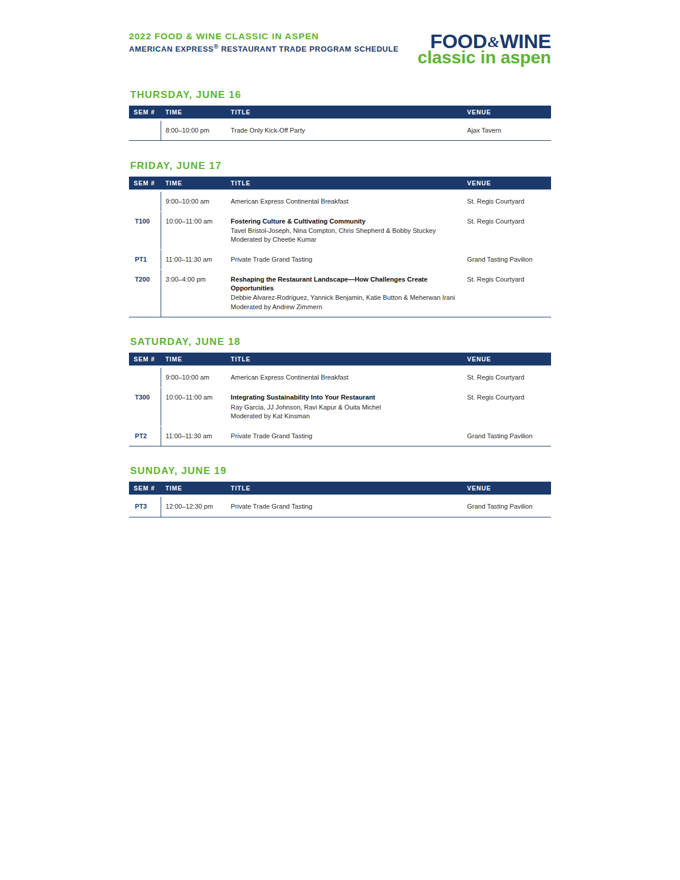2022 Food & Wine Classic in Aspen
American Express® Restaurant Trade Program Schedule
FOOD&WINE
classic in aspen
Thursday, June 16
| Sem # | Time | Title | Venue |
| --- | --- | --- | --- |
| | 8:00–10:00 pm | Trade Only Kick-Off Party | Ajax Tavern |
Friday, June 17
| Sem # | Time | Title | Venue |
| --- | --- | --- | --- |
| | 9:00–10:00 am | American Express Continental Breakfast | St. Regis Courtyard |
| T100 | 10:00–11:00 am | Fostering Culture & Cultivating Community Tavel Bristol-Joseph, Nina Compton, Chris Shepherd & Bobby Stuckey Moderated by Cheetie Kumar | St. Regis Courtyard |
| PT1 | 11:00–11:30 am | Private Trade Grand Tasting | Grand Tasting Pavilion |
| T200 | 3:00–4:00 pm | Reshaping the Restaurant Landscape—How Challenges Create Opportunities Debbie Alvarez-Rodriguez, Yannick Benjamin, Katie Button & Meherwan Irani Moderated by Andrew Zimmern | St. Regis Courtyard |
Saturday, June 18
| Sem # | Time | Title | Venue |
| --- | --- | --- | --- |
| | 9:00–10:00 am | American Express Continental Breakfast | St. Regis Courtyard |
| T300 | 10:00–11:00 am | Integrating Sustainability Into Your Restaurant Ray Garcia, JJ Johnson, Ravi Kapur & Ouita Michel Moderated by Kat Kinsman | St. Regis Courtyard |
| PT2 | 11:00–11:30 am | Private Trade Grand Tasting | Grand Tasting Pavilion |
Sunday, June 19
| Sem # | Time | Title | Venue |
| --- | --- | --- | --- |
| PT3 | 12:00–12:30 pm | Private Trade Grand Tasting | Grand Tasting Pavilion |